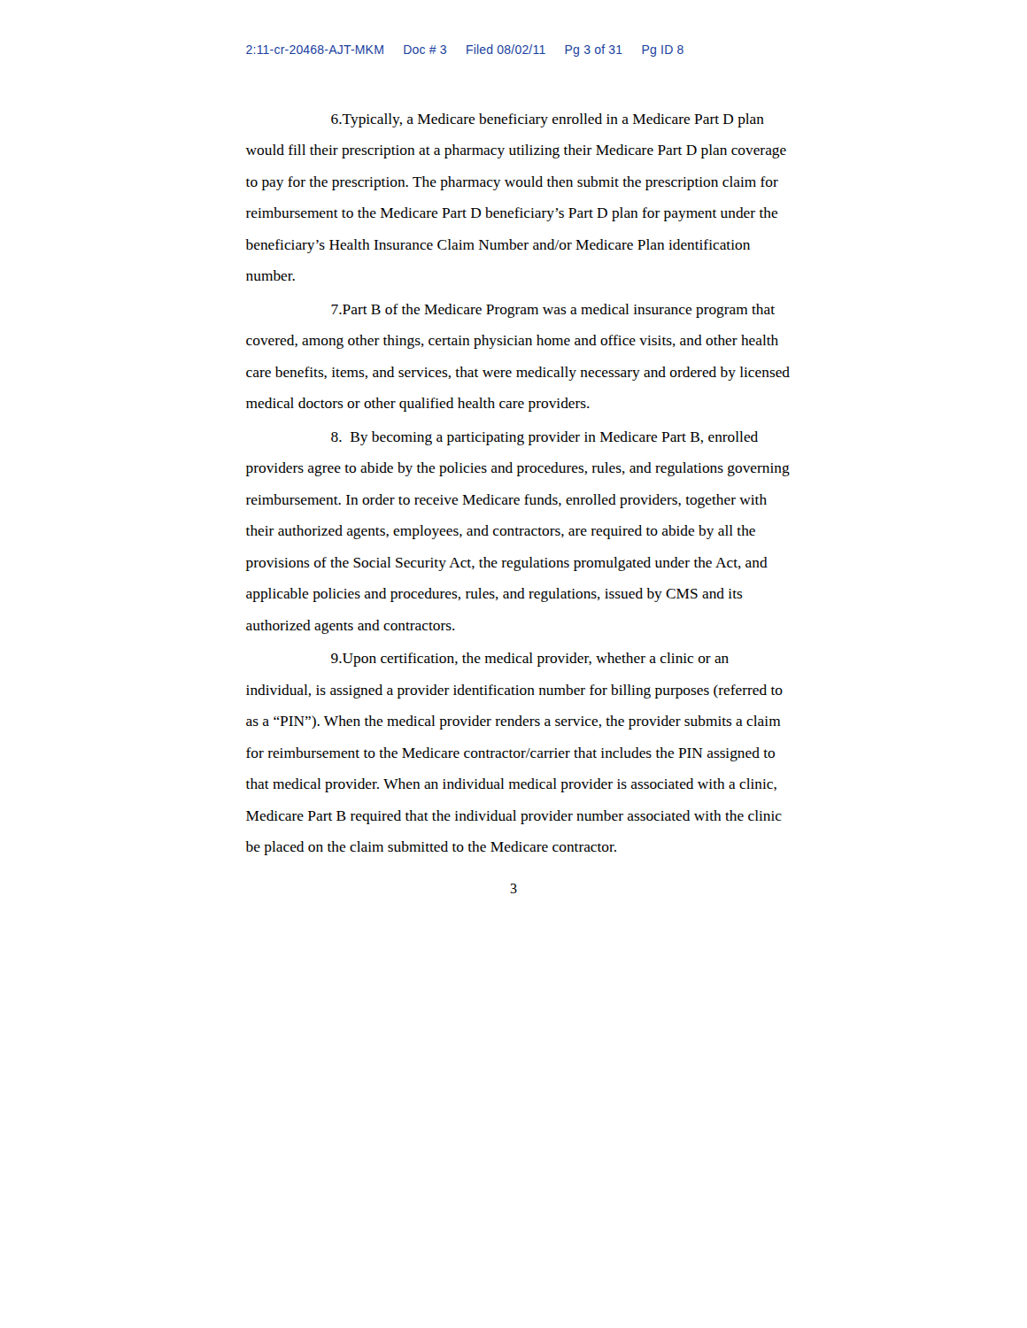2:11-cr-20468-AJT-MKM Doc # 3 Filed 08/02/11 Pg 3 of 31 Pg ID 8
6. Typically, a Medicare beneficiary enrolled in a Medicare Part D plan would fill their prescription at a pharmacy utilizing their Medicare Part D plan coverage to pay for the prescription. The pharmacy would then submit the prescription claim for reimbursement to the Medicare Part D beneficiary’s Part D plan for payment under the beneficiary’s Health Insurance Claim Number and/or Medicare Plan identification number.
7. Part B of the Medicare Program was a medical insurance program that covered, among other things, certain physician home and office visits, and other health care benefits, items, and services, that were medically necessary and ordered by licensed medical doctors or other qualified health care providers.
8. By becoming a participating provider in Medicare Part B, enrolled providers agree to abide by the policies and procedures, rules, and regulations governing reimbursement. In order to receive Medicare funds, enrolled providers, together with their authorized agents, employees, and contractors, are required to abide by all the provisions of the Social Security Act, the regulations promulgated under the Act, and applicable policies and procedures, rules, and regulations, issued by CMS and its authorized agents and contractors.
9. Upon certification, the medical provider, whether a clinic or an individual, is assigned a provider identification number for billing purposes (referred to as a “PIN”). When the medical provider renders a service, the provider submits a claim for reimbursement to the Medicare contractor/carrier that includes the PIN assigned to that medical provider. When an individual medical provider is associated with a clinic, Medicare Part B required that the individual provider number associated with the clinic be placed on the claim submitted to the Medicare contractor.
3